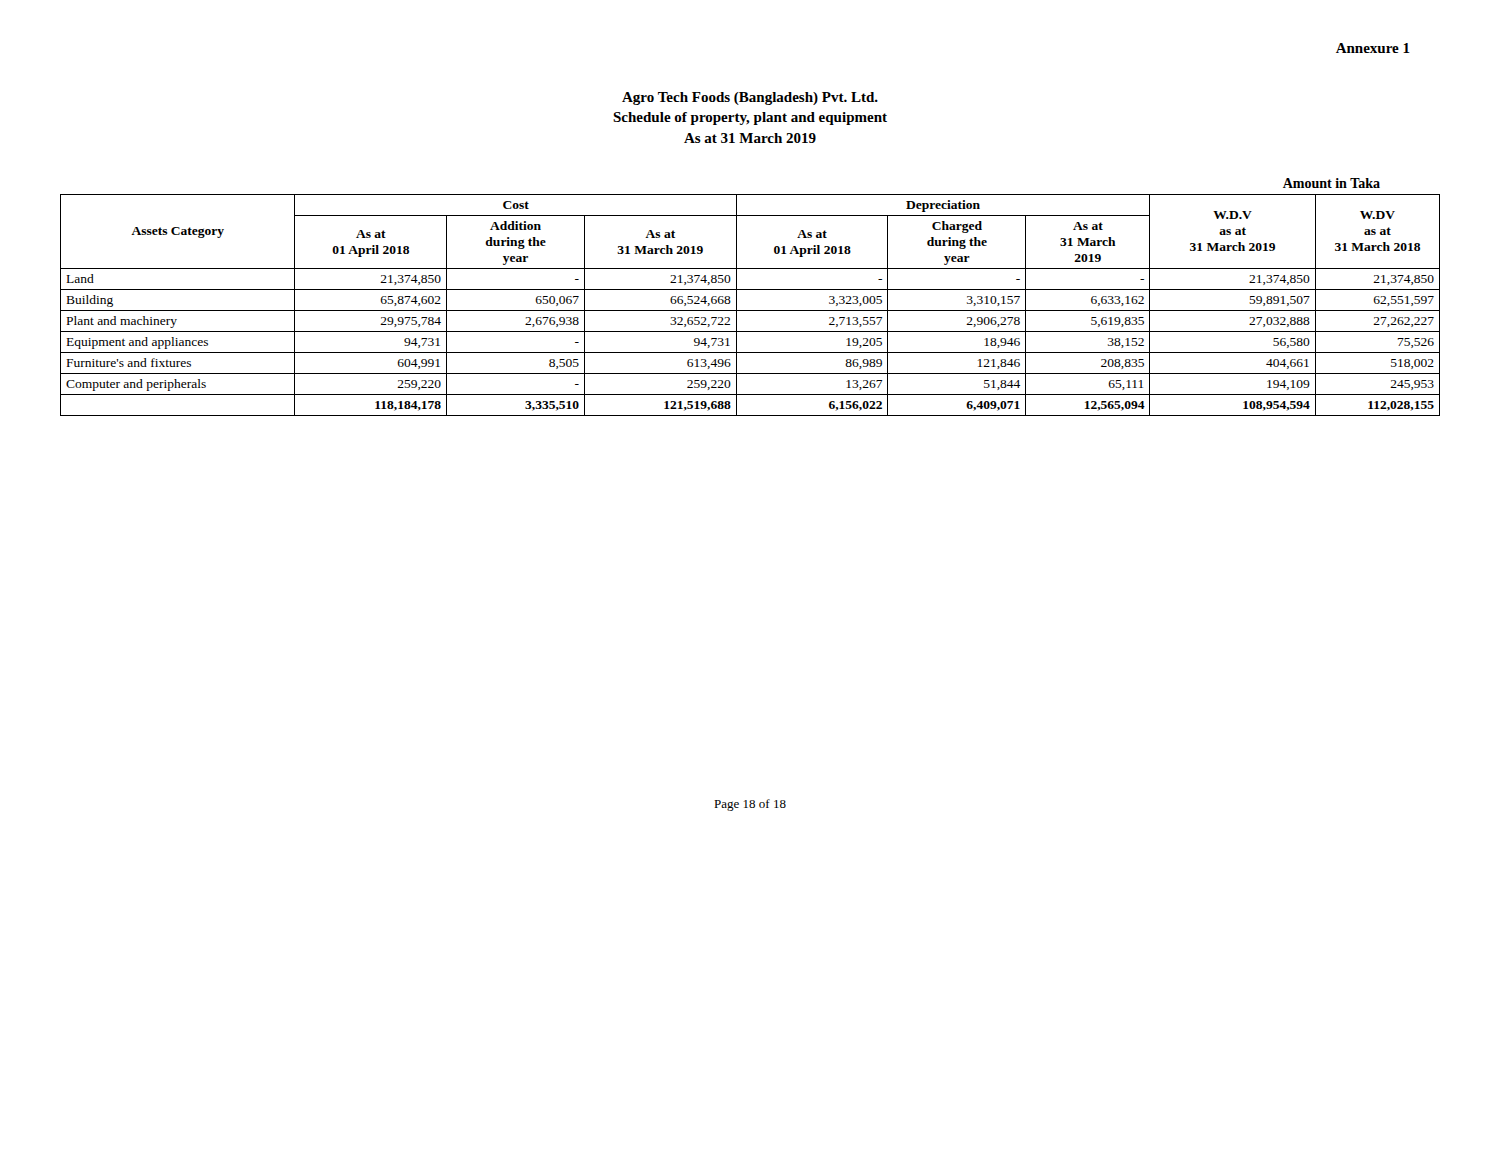Annexure 1
Agro Tech Foods (Bangladesh) Pvt. Ltd.
Schedule of property, plant and equipment
As at 31 March 2019
Amount in Taka
| Assets Category | Cost | Depreciation | W.D.V as at 31 March 2019 | W.DV as at 31 March 2018 |
| --- | --- | --- | --- | --- |
| As at 01 April 2018 | Addition during the year | As at 31 March 2019 | As at 01 April 2018 | Charged during the year | As at 31 March 2019 |
| Land | 21,374,850 | - | 21,374,850 | - | - | - | 21,374,850 | 21,374,850 |
| Building | 65,874,602 | 650,067 | 66,524,668 | 3,323,005 | 3,310,157 | 6,633,162 | 59,891,507 | 62,551,597 |
| Plant and machinery | 29,975,784 | 2,676,938 | 32,652,722 | 2,713,557 | 2,906,278 | 5,619,835 | 27,032,888 | 27,262,227 |
| Equipment and appliances | 94,731 | - | 94,731 | 19,205 | 18,946 | 38,152 | 56,580 | 75,526 |
| Furniture's and fixtures | 604,991 | 8,505 | 613,496 | 86,989 | 121,846 | 208,835 | 404,661 | 518,002 |
| Computer and peripherals | 259,220 | - | 259,220 | 13,267 | 51,844 | 65,111 | 194,109 | 245,953 |
| | 118,184,178 | 3,335,510 | 121,519,688 | 6,156,022 | 6,409,071 | 12,565,094 | 108,954,594 | 112,028,155 |
Page 18 of 18